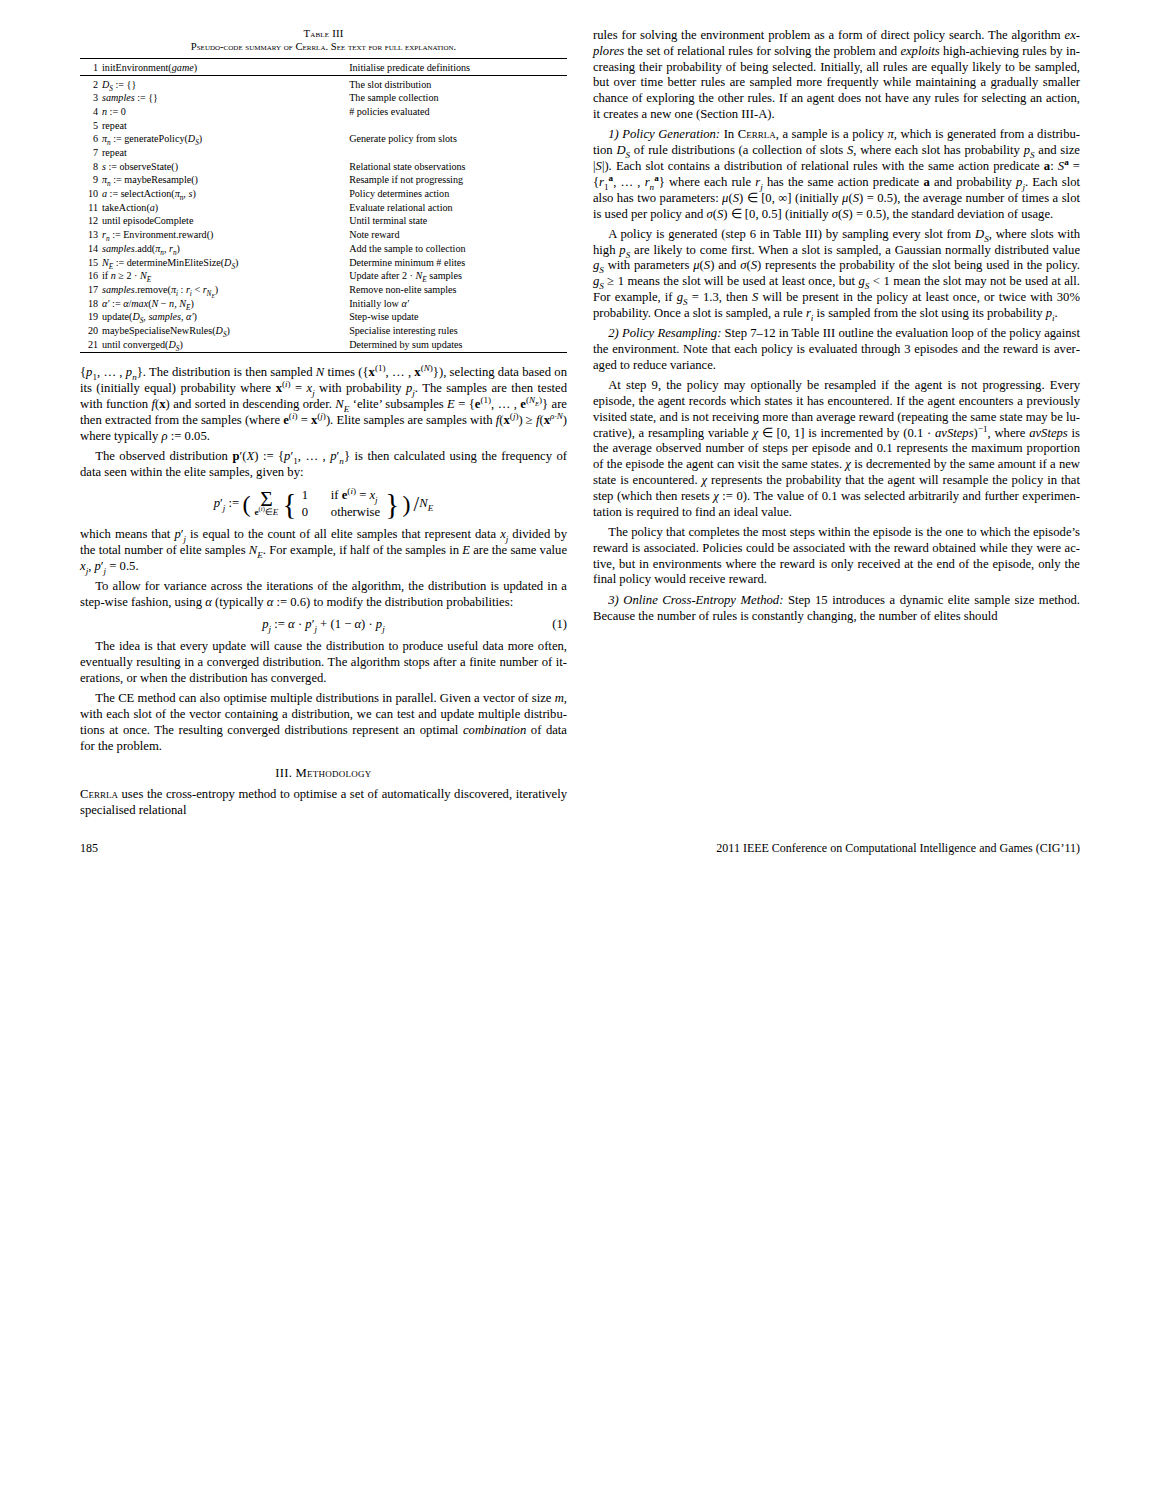Table III Pseudo-code summary of Cerrla. See text for full explanation.
| 1 | initEnvironment( game ) | Initialise predicate definitions |
| 2 | D S := {} | The slot distribution |
| 3 | samples := {} | The sample collection |
| 4 | n := 0 | # policies evaluated |
| 5 | repeat | |
| 6 | π n := generatePolicy( D S ) | Generate policy from slots |
| 7 | repeat | |
| 8 | s := observeState() | Relational state observations |
| 9 | π n := maybeResample() | Resample if not progressing |
| 10 | a := selectAction( π n , s ) | Policy determines action |
| 11 | takeAction( a ) | Evaluate relational action |
| 12 | until episodeComplete | Until terminal state |
| 13 | r n := Environment.reward() | Note reward |
| 14 | samples .add( π n , r n ) | Add the sample to collection |
| 15 | N E := determineMinEliteSize( D S ) | Determine minimum # elites |
| 16 | if n ≥ 2 · N E | Update after 2 · N E samples |
| 17 | samples .remove( π i : r i < r N E ) | Remove non-elite samples |
| 18 | α′ := α / max ( N − n , N E ) | Initially low α′ |
| 19 | update( D S , samples , α′ ) | Step-wise update |
| 20 | maybeSpecialiseNewRules( D S ) | Specialise interesting rules |
| 21 | until converged( D S ) | Determined by sum updates |
{p1, … , pn}. The distribution is then sampled N times ({x(1), … , x(N)}), selecting data based on its (initially equal) probability where x(i) = xj with probability pj. The samples are then tested with function f(x) and sorted in descending order. NE ‘elite’ subsamples E = {e(1), … , e(NE)} are then extracted from the samples (where e(i) = x(j)). Elite samples are samples with f(x(j)) ≥ f(xρ·N) where typically ρ := 0.05.
The observed distribution p′(X) := {p′1, … , p′n} is then calculated using the frequency of data seen within the elite samples, given by:
p′j := ( Σe(i)∈E { 1 if e(i) = xj 0 otherwise } ) /NE
which means that p′j is equal to the count of all elite samples that represent data xj divided by the total number of elite samples NE. For example, if half of the samples in E are the same value xj, p′j = 0.5.
To allow for variance across the iterations of the algorithm, the distribution is updated in a step-wise fashion, using α (typically α := 0.6) to modify the distribution probabilities:
pj := α · p′j + (1 − α) · pj (1)
The idea is that every update will cause the distribution to produce useful data more often, eventually resulting in a converged distribution. The algorithm stops after a finite number of iterations, or when the distribution has converged.
The CE method can also optimise multiple distributions in parallel. Given a vector of size m, with each slot of the vector containing a distribution, we can test and update multiple distributions at once. The resulting converged distributions represent an optimal combination of data for the problem.
III. Methodology
Cerrla uses the cross-entropy method to optimise a set of automatically discovered, iteratively specialised relational
rules for solving the environment problem as a form of direct policy search. The algorithm explores the set of relational rules for solving the problem and exploits high-achieving rules by increasing their probability of being selected. Initially, all rules are equally likely to be sampled, but over time better rules are sampled more frequently while maintaining a gradually smaller chance of exploring the other rules. If an agent does not have any rules for selecting an action, it creates a new one (Section III-A).
1) Policy Generation: In Cerrla, a sample is a policy π, which is generated from a distribution DS of rule distributions (a collection of slots S, where each slot has probability pS and size |S|). Each slot contains a distribution of relational rules with the same action predicate a: Sa = {r1a, … , rna} where each rule rj has the same action predicate a and probability pj. Each slot also has two parameters: μ(S) ∈ [0, ∞] (initially μ(S) = 0.5), the average number of times a slot is used per policy and σ(S) ∈ [0, 0.5] (initially σ(S) = 0.5), the standard deviation of usage.
A policy is generated (step 6 in Table III) by sampling every slot from DS, where slots with high pS are likely to come first. When a slot is sampled, a Gaussian normally distributed value gS with parameters μ(S) and σ(S) represents the probability of the slot being used in the policy. gS ≥ 1 means the slot will be used at least once, but gS < 1 mean the slot may not be used at all. For example, if gS = 1.3, then S will be present in the policy at least once, or twice with 30% probability. Once a slot is sampled, a rule ri is sampled from the slot using its probability pi.
2) Policy Resampling: Step 7–12 in Table III outline the evaluation loop of the policy against the environment. Note that each policy is evaluated through 3 episodes and the reward is averaged to reduce variance.
At step 9, the policy may optionally be resampled if the agent is not progressing. Every episode, the agent records which states it has encountered. If the agent encounters a previously visited state, and is not receiving more than average reward (repeating the same state may be lucrative), a resampling variable χ ∈ [0, 1] is incremented by (0.1 · avSteps)−1, where avSteps is the average observed number of steps per episode and 0.1 represents the maximum proportion of the episode the agent can visit the same states. χ is decremented by the same amount if a new state is encountered. χ represents the probability that the agent will resample the policy in that step (which then resets χ := 0). The value of 0.1 was selected arbitrarily and further experimentation is required to find an ideal value.
The policy that completes the most steps within the episode is the one to which the episode’s reward is associated. Policies could be associated with the reward obtained while they were active, but in environments where the reward is only received at the end of the episode, only the final policy would receive reward.
3) Online Cross-Entropy Method: Step 15 introduces a dynamic elite sample size method. Because the number of rules is constantly changing, the number of elites should
185
2011 IEEE Conference on Computational Intelligence and Games (CIG’11)